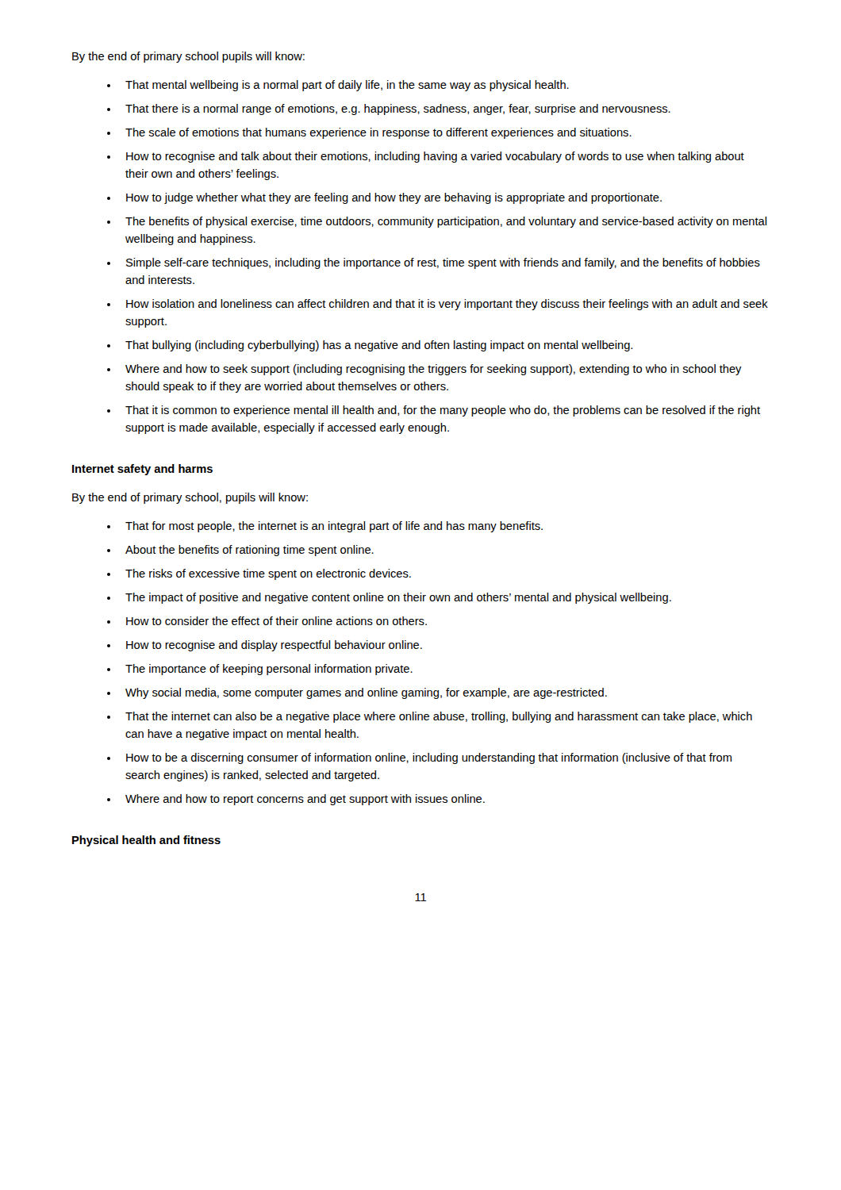By the end of primary school pupils will know:
That mental wellbeing is a normal part of daily life, in the same way as physical health.
That there is a normal range of emotions, e.g. happiness, sadness, anger, fear, surprise and nervousness.
The scale of emotions that humans experience in response to different experiences and situations.
How to recognise and talk about their emotions, including having a varied vocabulary of words to use when talking about their own and others’ feelings.
How to judge whether what they are feeling and how they are behaving is appropriate and proportionate.
The benefits of physical exercise, time outdoors, community participation, and voluntary and service-based activity on mental wellbeing and happiness.
Simple self-care techniques, including the importance of rest, time spent with friends and family, and the benefits of hobbies and interests.
How isolation and loneliness can affect children and that it is very important they discuss their feelings with an adult and seek support.
That bullying (including cyberbullying) has a negative and often lasting impact on mental wellbeing.
Where and how to seek support (including recognising the triggers for seeking support), extending to who in school they should speak to if they are worried about themselves or others.
That it is common to experience mental ill health and, for the many people who do, the problems can be resolved if the right support is made available, especially if accessed early enough.
Internet safety and harms
By the end of primary school, pupils will know:
That for most people, the internet is an integral part of life and has many benefits.
About the benefits of rationing time spent online.
The risks of excessive time spent on electronic devices.
The impact of positive and negative content online on their own and others’ mental and physical wellbeing.
How to consider the effect of their online actions on others.
How to recognise and display respectful behaviour online.
The importance of keeping personal information private.
Why social media, some computer games and online gaming, for example, are age-restricted.
That the internet can also be a negative place where online abuse, trolling, bullying and harassment can take place, which can have a negative impact on mental health.
How to be a discerning consumer of information online, including understanding that information (inclusive of that from search engines) is ranked, selected and targeted.
Where and how to report concerns and get support with issues online.
Physical health and fitness
11